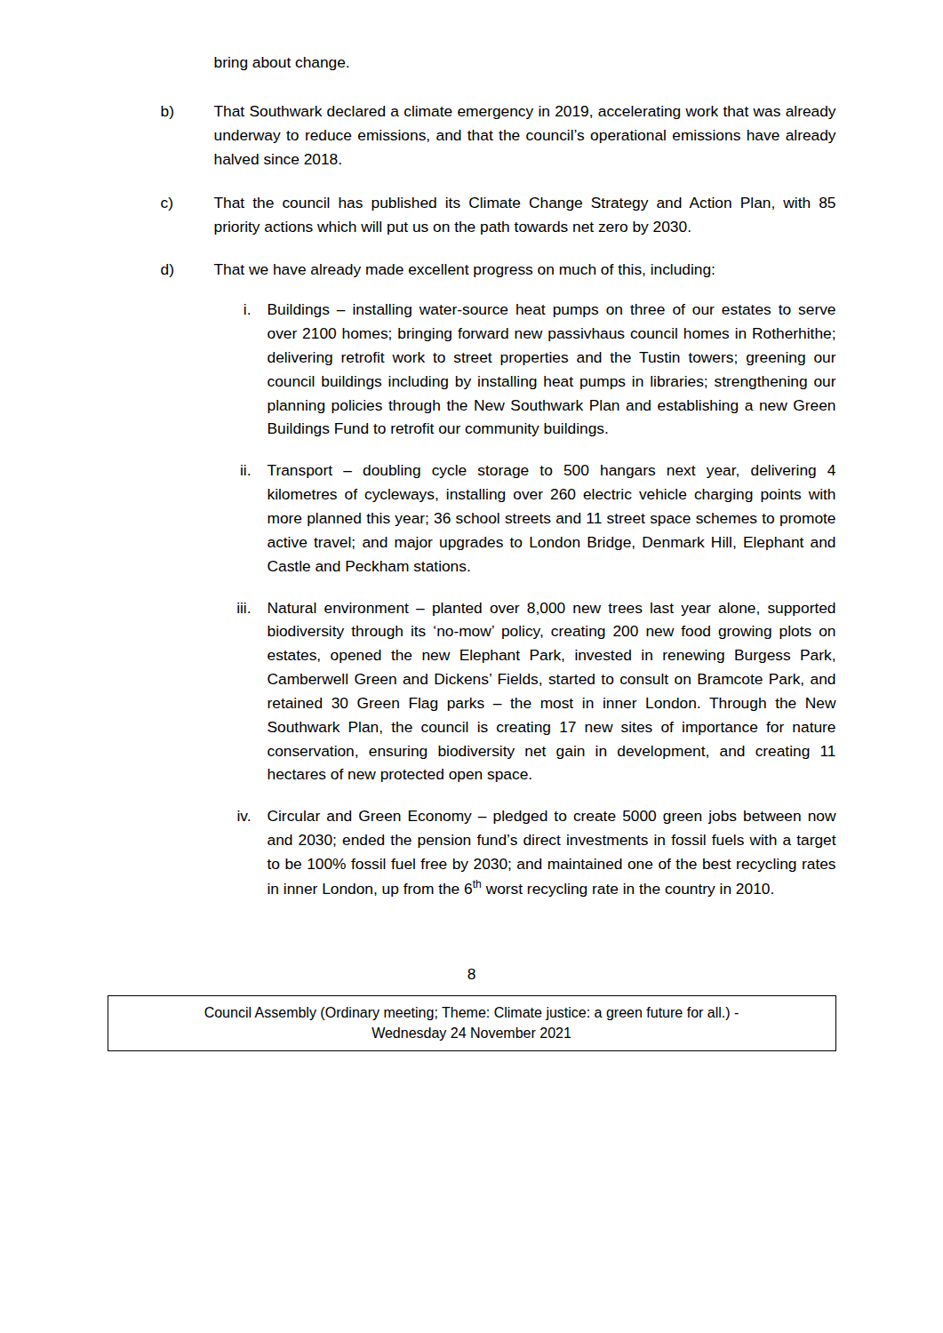bring about change.
b) That Southwark declared a climate emergency in 2019, accelerating work that was already underway to reduce emissions, and that the council’s operational emissions have already halved since 2018.
c) That the council has published its Climate Change Strategy and Action Plan, with 85 priority actions which will put us on the path towards net zero by 2030.
d) That we have already made excellent progress on much of this, including:
i. Buildings – installing water-source heat pumps on three of our estates to serve over 2100 homes; bringing forward new passivhaus council homes in Rotherhithe; delivering retrofit work to street properties and the Tustin towers; greening our council buildings including by installing heat pumps in libraries; strengthening our planning policies through the New Southwark Plan and establishing a new Green Buildings Fund to retrofit our community buildings.
ii. Transport – doubling cycle storage to 500 hangars next year, delivering 4 kilometres of cycleways, installing over 260 electric vehicle charging points with more planned this year; 36 school streets and 11 street space schemes to promote active travel; and major upgrades to London Bridge, Denmark Hill, Elephant and Castle and Peckham stations.
iii. Natural environment – planted over 8,000 new trees last year alone, supported biodiversity through its ‘no-mow’ policy, creating 200 new food growing plots on estates, opened the new Elephant Park, invested in renewing Burgess Park, Camberwell Green and Dickens’ Fields, started to consult on Bramcote Park, and retained 30 Green Flag parks – the most in inner London. Through the New Southwark Plan, the council is creating 17 new sites of importance for nature conservation, ensuring biodiversity net gain in development, and creating 11 hectares of new protected open space.
iv. Circular and Green Economy – pledged to create 5000 green jobs between now and 2030; ended the pension fund’s direct investments in fossil fuels with a target to be 100% fossil fuel free by 2030; and maintained one of the best recycling rates in inner London, up from the 6th worst recycling rate in the country in 2010.
8
Council Assembly (Ordinary meeting; Theme: Climate justice: a green future for all.) -
Wednesday 24 November 2021